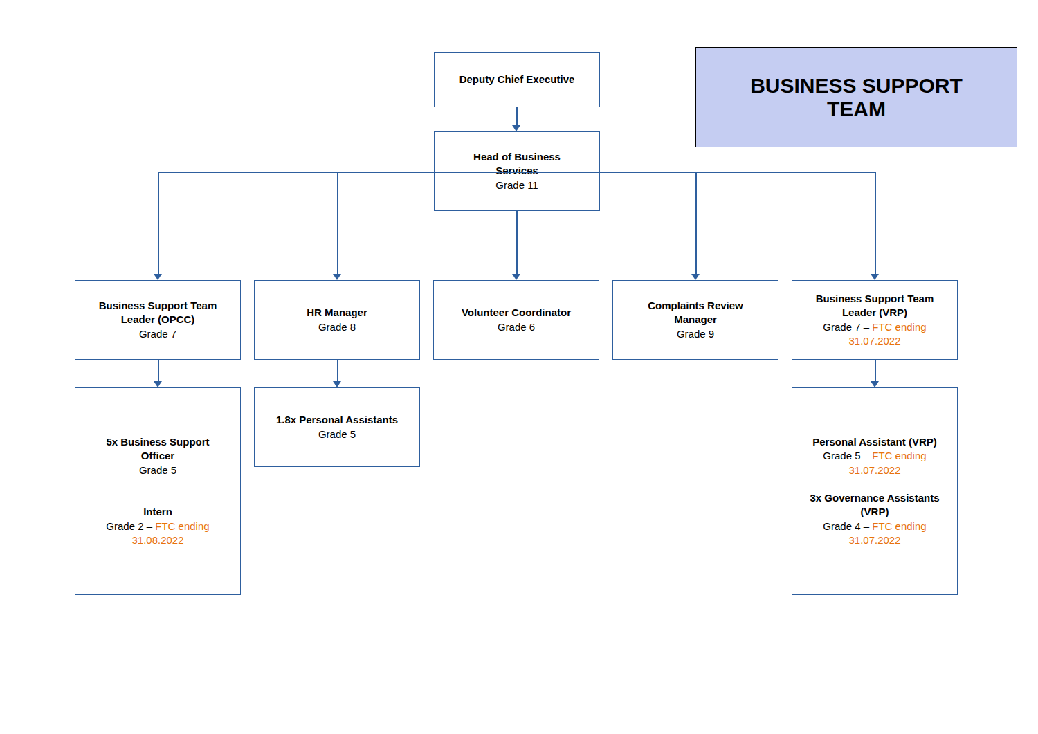BUSINESS SUPPORT
TEAM
Deputy Chief Executive
Head of Business
Services Grade 11
Business Support Team
Leader (OPCC) Grade 7
HR Manager Grade 8
Volunteer Coordinator Grade 6
Complaints Review
Manager Grade 9
Business Support Team
Leader (VRP) Grade 7 – FTC ending
31.07.2022
5x Business Support
Officer Grade 5
Intern Grade 2 – FTC ending
31.08.2022
1.8x Personal Assistants Grade 5
Personal Assistant (VRP) Grade 5 – FTC ending
31.07.2022
3x Governance Assistants
(VRP) Grade 4 – FTC ending
31.07.2022